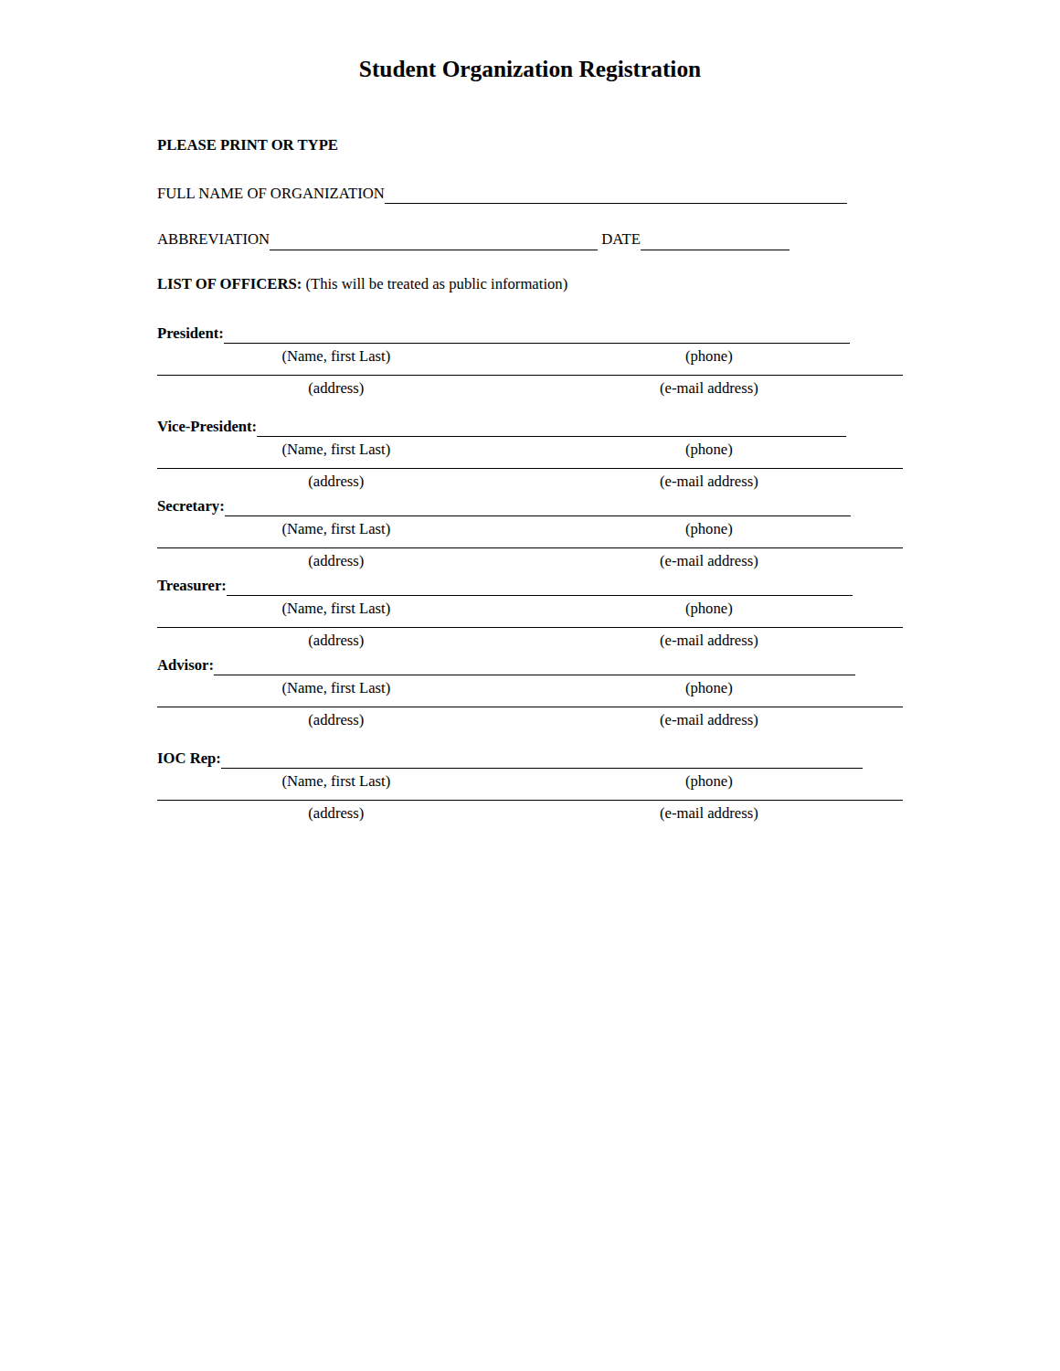Student Organization Registration
PLEASE PRINT OR TYPE
FULL NAME OF ORGANIZATION
ABBREVIATION DATE
LIST OF OFFICERS: (This will be treated as public information)
President:
(Name, first Last)
(phone)
(address)
(e-mail address)
Vice-President:
(Name, first Last)
(phone)
(address)
(e-mail address)
Secretary:
(Name, first Last)
(phone)
(address)
(e-mail address)
Treasurer:
(Name, first Last)
(phone)
(address)
(e-mail address)
Advisor:
(Name, first Last)
(phone)
(address)
(e-mail address)
IOC Rep:
(Name, first Last)
(phone)
(address)
(e-mail address)